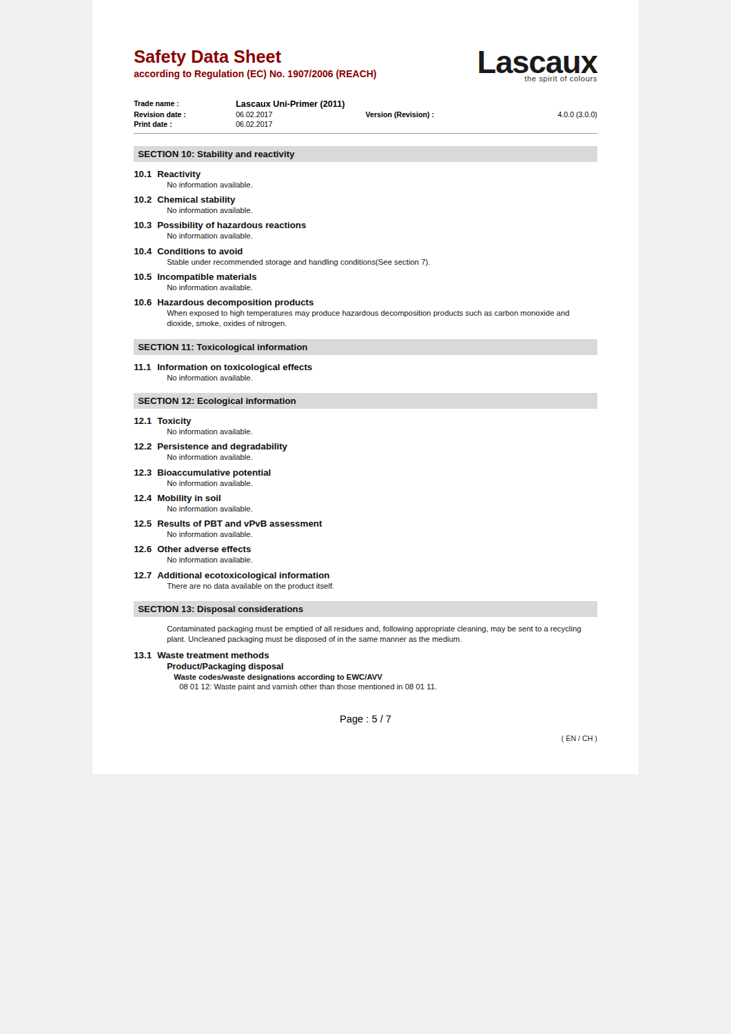Safety Data Sheet
according to Regulation (EC) No. 1907/2006 (REACH)
Lascaux
the spirit of colours
| Trade name : | Lascaux Uni-Primer (2011) | | |
| Revision date : | 06.02.2017 | Version (Revision) : | 4.0.0 (3.0.0) |
| Print date : | 06.02.2017 | | |
SECTION 10: Stability and reactivity
10.1 Reactivity
No information available.
10.2 Chemical stability
No information available.
10.3 Possibility of hazardous reactions
No information available.
10.4 Conditions to avoid
Stable under recommended storage and handling conditions(See section 7).
10.5 Incompatible materials
No information available.
10.6 Hazardous decomposition products
When exposed to high temperatures may produce hazardous decomposition products such as carbon monoxide and dioxide, smoke, oxides of nitrogen.
SECTION 11: Toxicological information
11.1 Information on toxicological effects
No information available.
SECTION 12: Ecological information
12.1 Toxicity
No information available.
12.2 Persistence and degradability
No information available.
12.3 Bioaccumulative potential
No information available.
12.4 Mobility in soil
No information available.
12.5 Results of PBT and vPvB assessment
No information available.
12.6 Other adverse effects
No information available.
12.7 Additional ecotoxicological information
There are no data available on the product itself.
SECTION 13: Disposal considerations
Contaminated packaging must be emptied of all residues and, following appropriate cleaning, may be sent to a recycling plant. Uncleaned packaging must be disposed of in the same manner as the medium.
13.1 Waste treatment methods
Product/Packaging disposal
Waste codes/waste designations according to EWC/AVV
08 01 12: Waste paint and varnish other than those mentioned in 08 01 11.
Page : 5 / 7
( EN / CH )